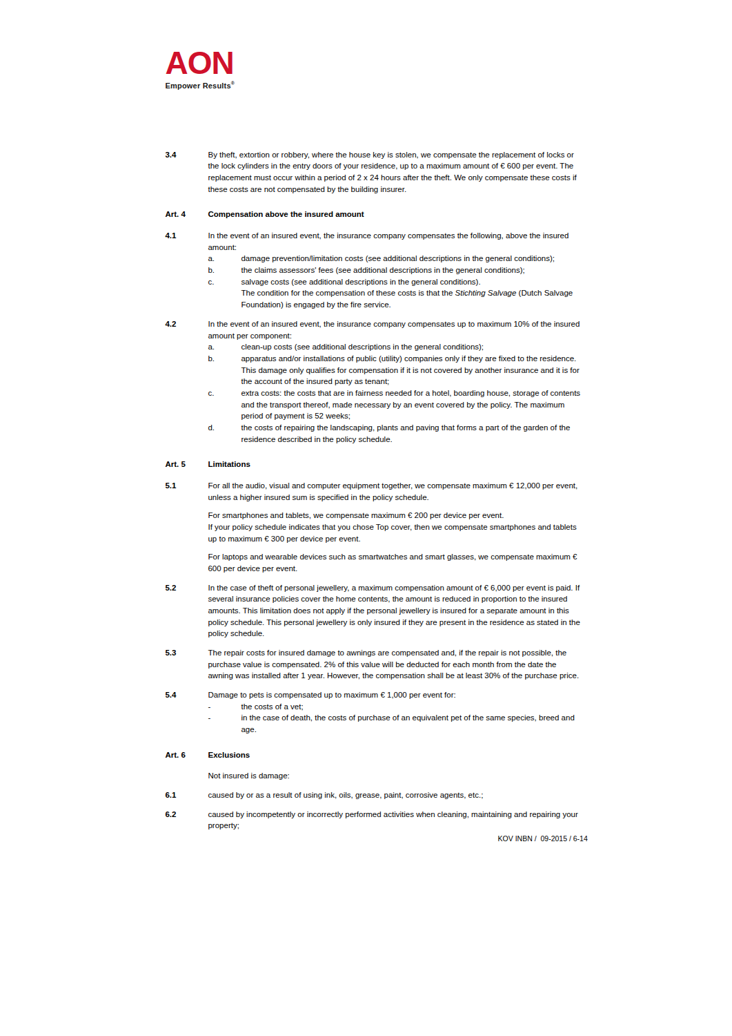AON
Empower Results®
3.4
By theft, extortion or robbery, where the house key is stolen, we compensate the replacement of locks or the lock cylinders in the entry doors of your residence, up to a maximum amount of € 600 per event. The replacement must occur within a period of 2 x 24 hours after the theft. We only compensate these costs if these costs are not compensated by the building insurer.
Art. 4
Compensation above the insured amount
4.1
In the event of an insured event, the insurance company compensates the following, above the insured amount:
a. damage prevention/limitation costs (see additional descriptions in the general conditions);
b. the claims assessors' fees (see additional descriptions in the general conditions);
c. salvage costs (see additional descriptions in the general conditions).
The condition for the compensation of these costs is that the Stichting Salvage (Dutch Salvage Foundation) is engaged by the fire service.
4.2
In the event of an insured event, the insurance company compensates up to maximum 10% of the insured amount per component:
a. clean-up costs (see additional descriptions in the general conditions);
b. apparatus and/or installations of public (utility) companies only if they are fixed to the residence. This damage only qualifies for compensation if it is not covered by another insurance and it is for the account of the insured party as tenant;
c. extra costs: the costs that are in fairness needed for a hotel, boarding house, storage of contents and the transport thereof, made necessary by an event covered by the policy. The maximum period of payment is 52 weeks;
d. the costs of repairing the landscaping, plants and paving that forms a part of the garden of the residence described in the policy schedule.
Art. 5
Limitations
5.1
For all the audio, visual and computer equipment together, we compensate maximum € 12,000 per event, unless a higher insured sum is specified in the policy schedule.
For smartphones and tablets, we compensate maximum € 200 per device per event.
If your policy schedule indicates that you chose Top cover, then we compensate smartphones and tablets up to maximum € 300 per device per event.
For laptops and wearable devices such as smartwatches and smart glasses, we compensate maximum € 600 per device per event.
5.2
In the case of theft of personal jewellery, a maximum compensation amount of € 6,000 per event is paid. If several insurance policies cover the home contents, the amount is reduced in proportion to the insured amounts. This limitation does not apply if the personal jewellery is insured for a separate amount in this policy schedule. This personal jewellery is only insured if they are present in the residence as stated in the policy schedule.
5.3
The repair costs for insured damage to awnings are compensated and, if the repair is not possible, the purchase value is compensated. 2% of this value will be deducted for each month from the date the awning was installed after 1 year. However, the compensation shall be at least 30% of the purchase price.
5.4
Damage to pets is compensated up to maximum € 1,000 per event for:
-the costs of a vet;
-in the case of death, the costs of purchase of an equivalent pet of the same species, breed and age.
Art. 6
Exclusions
Not insured is damage:
6.1
caused by or as a result of using ink, oils, grease, paint, corrosive agents, etc.;
6.2
caused by incompetently or incorrectly performed activities when cleaning, maintaining and repairing your property;
KOV INBN / 09-2015 / 6-14